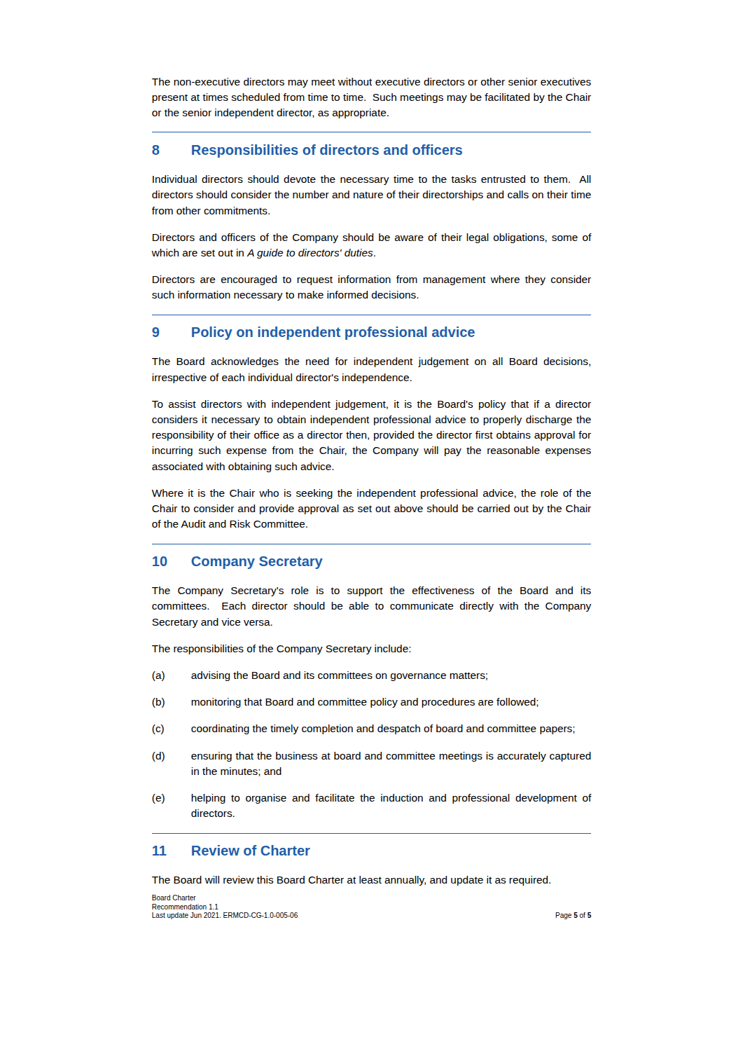The non-executive directors may meet without executive directors or other senior executives present at times scheduled from time to time. Such meetings may be facilitated by the Chair or the senior independent director, as appropriate.
8 Responsibilities of directors and officers
Individual directors should devote the necessary time to the tasks entrusted to them. All directors should consider the number and nature of their directorships and calls on their time from other commitments.
Directors and officers of the Company should be aware of their legal obligations, some of which are set out in A guide to directors' duties.
Directors are encouraged to request information from management where they consider such information necessary to make informed decisions.
9 Policy on independent professional advice
The Board acknowledges the need for independent judgement on all Board decisions, irrespective of each individual director's independence.
To assist directors with independent judgement, it is the Board's policy that if a director considers it necessary to obtain independent professional advice to properly discharge the responsibility of their office as a director then, provided the director first obtains approval for incurring such expense from the Chair, the Company will pay the reasonable expenses associated with obtaining such advice.
Where it is the Chair who is seeking the independent professional advice, the role of the Chair to consider and provide approval as set out above should be carried out by the Chair of the Audit and Risk Committee.
10 Company Secretary
The Company Secretary's role is to support the effectiveness of the Board and its committees. Each director should be able to communicate directly with the Company Secretary and vice versa.
The responsibilities of the Company Secretary include:
(a)
advising the Board and its committees on governance matters;
(b)
monitoring that Board and committee policy and procedures are followed;
(c)
coordinating the timely completion and despatch of board and committee papers;
(d)
ensuring that the business at board and committee meetings is accurately captured in the minutes; and
(e)
helping to organise and facilitate the induction and professional development of directors.
11 Review of Charter
The Board will review this Board Charter at least annually, and update it as required.
Board Charter
Recommendation 1.1
Last update Jun 2021. ERMCD-CG-1.0-005-06
Page 5 of 5